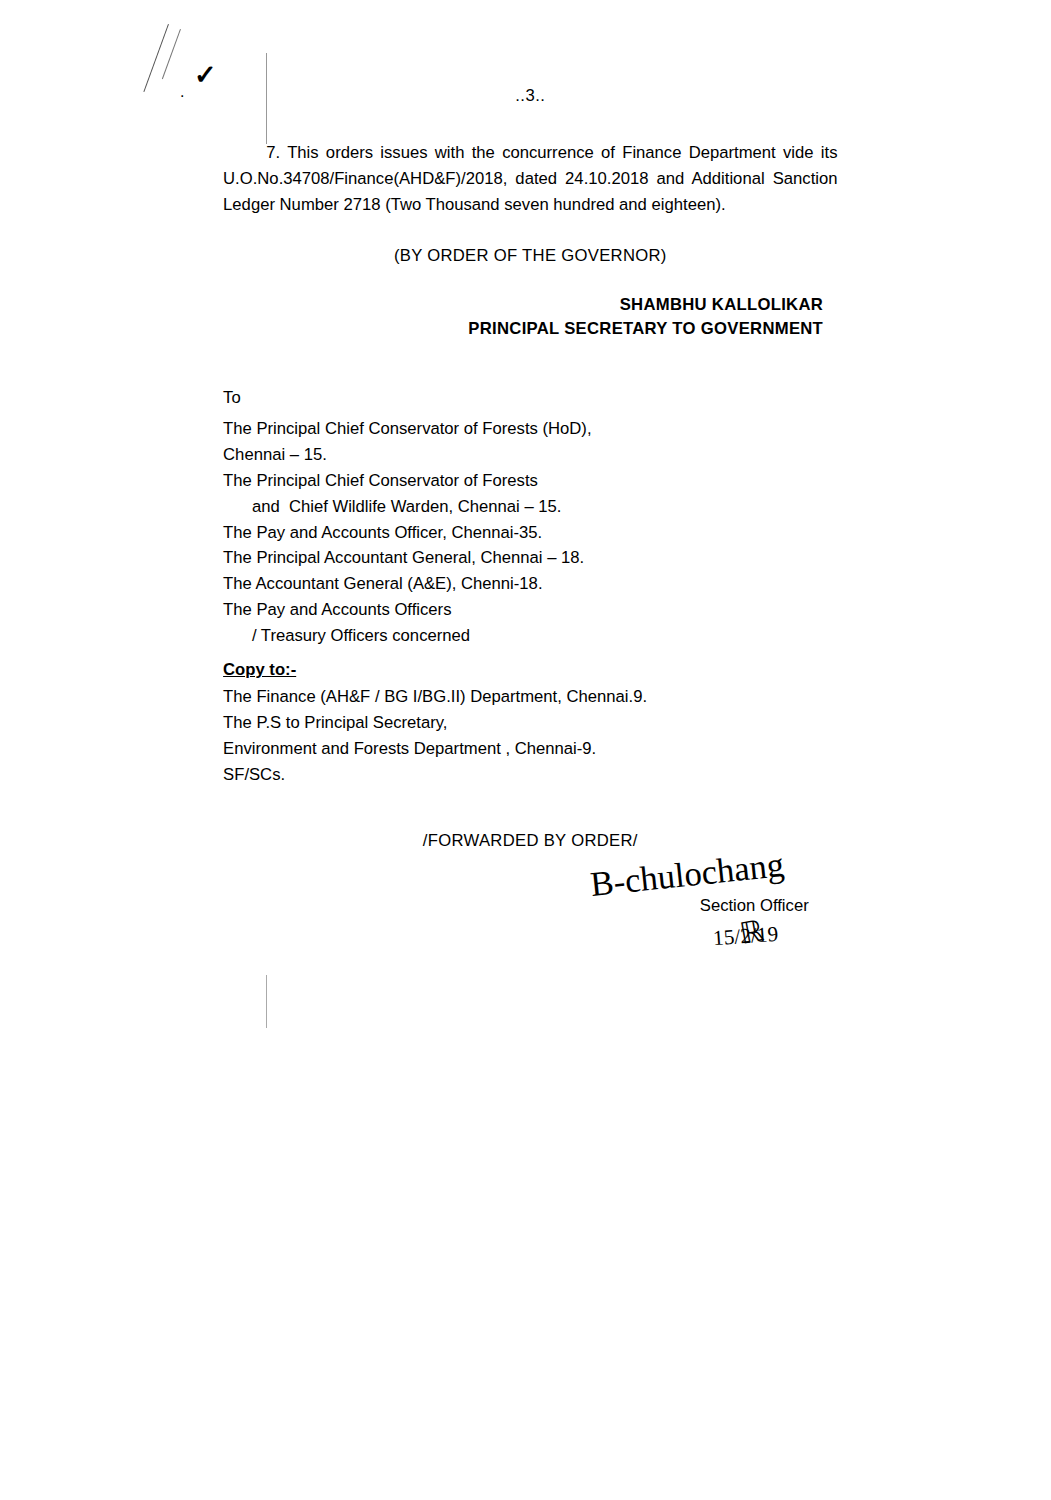.
✓
..3..
7. This orders issues with the concurrence of Finance Department vide its U.O.No.34708/Finance(AHD&F)/2018, dated 24.10.2018 and Additional Sanction Ledger Number 2718 (Two Thousand seven hundred and eighteen).
(BY ORDER OF THE GOVERNOR)
SHAMBHU KALLOLIKAR
PRINCIPAL SECRETARY TO GOVERNMENT
To
The Principal Chief Conservator of Forests (HoD),
Chennai – 15.
The Principal Chief Conservator of Forests
and Chief Wildlife Warden, Chennai – 15.
The Pay and Accounts Officer, Chennai-35.
The Principal Accountant General, Chennai – 18.
The Accountant General (A&E), Chenni-18.
The Pay and Accounts Officers
/ Treasury Officers concerned
Copy to:-
The Finance (AH&F / BG I/BG.II) Department, Chennai.9.
The P.S to Principal Secretary,
Environment and Forests Department , Chennai-9.
SF/SCs.
/FORWARDED BY ORDER/
B‑chulochang
Section Officer
ℝ
15/2/19